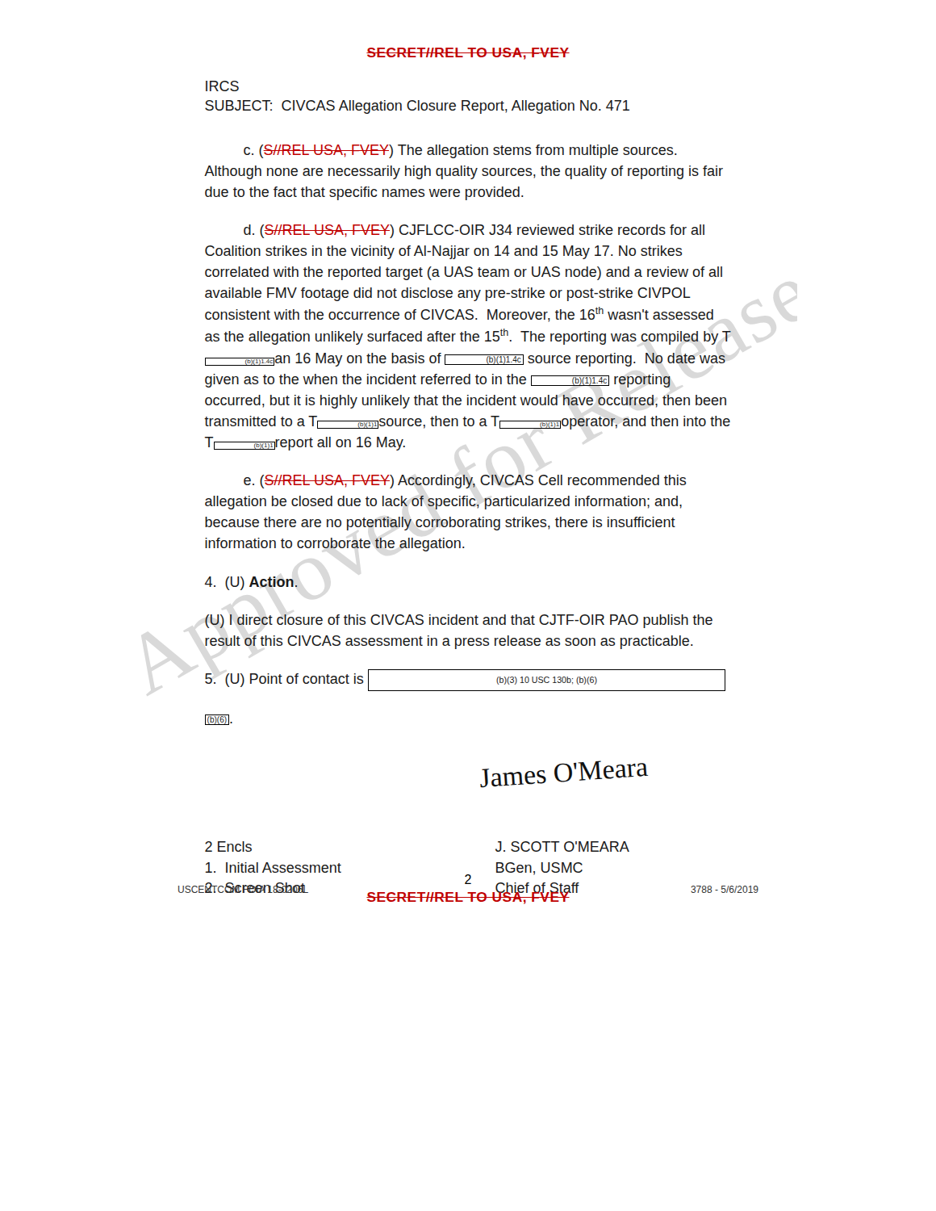Approved for Release
SECRET//REL TO USA, FVEY
IRCS
SUBJECT: CIVCAS Allegation Closure Report, Allegation No. 471
c. (S//REL USA, FVEY) The allegation stems from multiple sources. Although none are necessarily high quality sources, the quality of reporting is fair due to the fact that specific names were provided.
d. (S//REL USA, FVEY) CJFLCC-OIR J34 reviewed strike records for all Coalition strikes in the vicinity of Al-Najjar on 14 and 15 May 17. No strikes correlated with the reported target (a UAS team or UAS node) and a review of all available FMV footage did not disclose any pre-strike or post-strike CIVPOL consistent with the occurrence of CIVCAS. Moreover, the 16th wasn't assessed as the allegation unlikely surfaced after the 15th. The reporting was compiled by T(b)(1)1.4can 16 May on the basis of (b)(1)1.4c source reporting. No date was given as to the when the incident referred to in the (b)(1)1.4c reporting occurred, but it is highly unlikely that the incident would have occurred, then been transmitted to a T(b)(1)1source, then to a T(b)(1)1operator, and then into the T(b)(1)1report all on 16 May.
e. (S//REL USA, FVEY) Accordingly, CIVCAS Cell recommended this allegation be closed due to lack of specific, particularized information; and, because there are no potentially corroborating strikes, there is insufficient information to corroborate the allegation.
4. (U) Action.
(U) I direct closure of this CIVCAS incident and that CJTF-OIR PAO publish the result of this CIVCAS assessment in a press release as soon as practicable.
5. (U) Point of contact is (b)(3) 10 USC 130b; (b)(6)
(b)(6).
James O'Meara
2 Encls
1. Initial Assessment
2. Screen Shot
J. SCOTT O'MEARA
BGen, USMC
Chief of Staff
2
SECRET//REL TO USA, FVEY
USCENTCOM FOIA 18-0206L 3788 - 5/6/2019